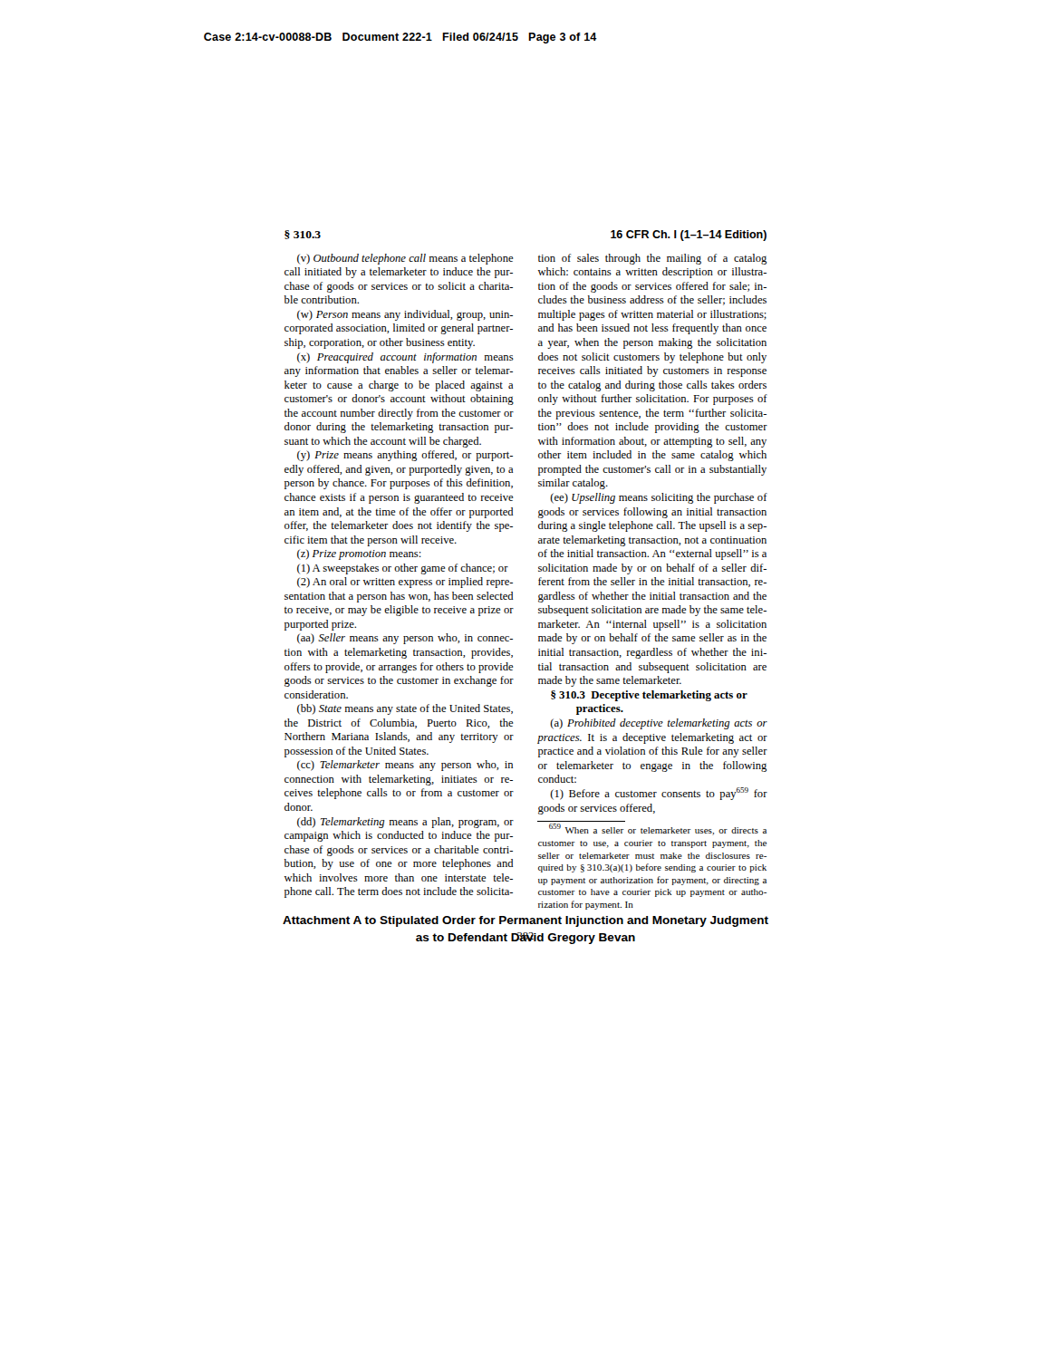Case 2:14-cv-00088-DB Document 222-1 Filed 06/24/15 Page 3 of 14
§ 310.3 16 CFR Ch. I (1–1–14 Edition)
(v) Outbound telephone call means a telephone call initiated by a telemarketer to induce the purchase of goods or services or to solicit a charitable contribution.
(w) Person means any individual, group, unincorporated association, limited or general partnership, corporation, or other business entity.
(x) Preacquired account information means any information that enables a seller or telemarketer to cause a charge to be placed against a customer's or donor's account without obtaining the account number directly from the customer or donor during the telemarketing transaction pursuant to which the account will be charged.
(y) Prize means anything offered, or purportedly offered, and given, or purportedly given, to a person by chance. For purposes of this definition, chance exists if a person is guaranteed to receive an item and, at the time of the offer or purported offer, the telemarketer does not identify the specific item that the person will receive.
(z) Prize promotion means:
(1) A sweepstakes or other game of chance; or
(2) An oral or written express or implied representation that a person has won, has been selected to receive, or may be eligible to receive a prize or purported prize.
(aa) Seller means any person who, in connection with a telemarketing transaction, provides, offers to provide, or arranges for others to provide goods or services to the customer in exchange for consideration.
(bb) State means any state of the United States, the District of Columbia, Puerto Rico, the Northern Mariana Islands, and any territory or possession of the United States.
(cc) Telemarketer means any person who, in connection with telemarketing, initiates or receives telephone calls to or from a customer or donor.
(dd) Telemarketing means a plan, program, or campaign which is conducted to induce the purchase of goods or services or a charitable contribution, by use of one or more telephones and which involves more than one interstate telephone call. The term does not include the solicitation of sales through the mailing of a catalog which: contains a written description or illustration of the goods or services offered for sale; includes the business address of the seller; includes multiple pages of written material or illustrations; and has been issued not less frequently than once a year, when the person making the solicitation does not solicit customers by telephone but only receives calls initiated by customers in response to the catalog and during those calls takes orders only without further solicitation. For purposes of the previous sentence, the term ‘‘further solicitation’’ does not include providing the customer with information about, or attempting to sell, any other item included in the same catalog which prompted the customer's call or in a substantially similar catalog.
(ee) Upselling means soliciting the purchase of goods or services following an initial transaction during a single telephone call. The upsell is a separate telemarketing transaction, not a continuation of the initial transaction. An ‘‘external upsell’’ is a solicitation made by or on behalf of a seller different from the seller in the initial transaction, regardless of whether the initial transaction and the subsequent solicitation are made by the same telemarketer. An ‘‘internal upsell’’ is a solicitation made by or on behalf of the same seller as in the initial transaction, regardless of whether the initial transaction and subsequent solicitation are made by the same telemarketer.
§ 310.3 Deceptive telemarketing acts or
practices.
(a) Prohibited deceptive telemarketing acts or practices. It is a deceptive telemarketing act or practice and a violation of this Rule for any seller or telemarketer to engage in the following conduct:
(1) Before a customer consents to pay659 for goods or services offered,
659 When a seller or telemarketer uses, or directs a customer to use, a courier to transport payment, the seller or telemarketer must make the disclosures required by § 310.3(a)(1) before sending a courier to pick up payment or authorization for payment, or directing a customer to have a courier pick up payment or authorization for payment. In
382
Attachment A to Stipulated Order for Permanent Injunction and Monetary Judgment
as to Defendant David Gregory Bevan